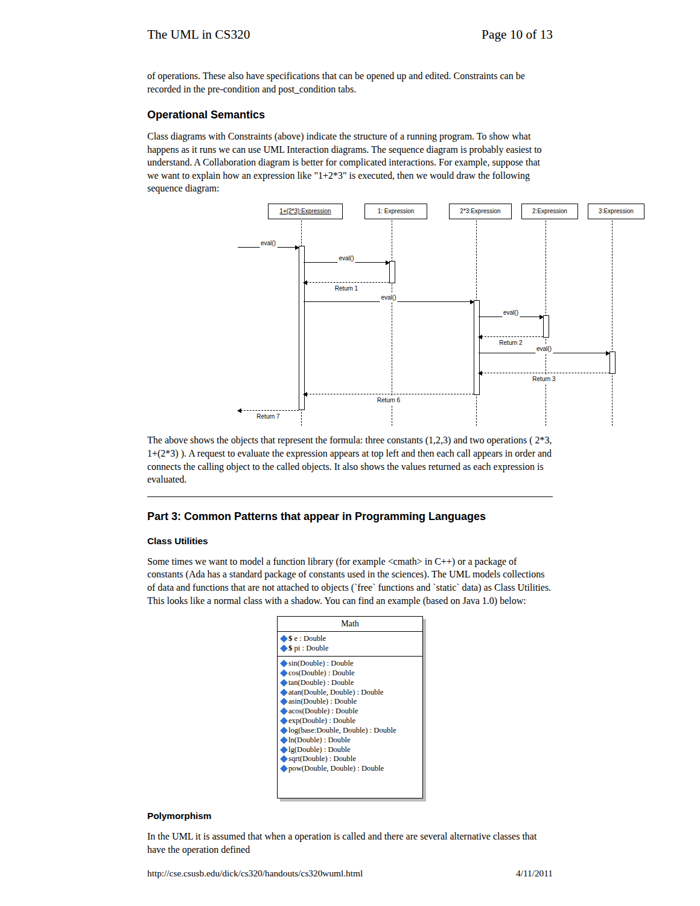The UML in CS320
Page 10 of 13
of operations. These also have specifications that can be opened up and edited. Constraints can be recorded in the pre-condition and post_condition tabs.
Operational Semantics
Class diagrams with Constraints (above) indicate the structure of a running program. To show what happens as it runs we can use UML Interaction diagrams. The sequence diagram is probably easiest to understand. A Collaboration diagram is better for complicated interactions. For example, suppose that we want to explain how an expression like "1+2*3" is executed, then we would draw the following sequence diagram:
1+(2*3):Expression
1: Expression
2*3:Expression
2:Expression
3:Expression
eval()
eval()
Return 1
eval()
eval()
Return 2
eval()
Return 3
Return 6
Return 7
The above shows the objects that represent the formula: three constants (1,2,3) and two operations ( 2*3, 1+(2*3) ). A request to evaluate the expression appears at top left and then each call appears in order and connects the calling object to the called objects. It also shows the values returned as each expression is evaluated.
Part 3: Common Patterns that appear in Programming Languages
Class Utilities
Some times we want to model a function library (for example <cmath> in C++) or a package of constants (Ada has a standard package of constants used in the sciences). The UML models collections of data and functions that are not attached to objects (`free` functions and `static` data) as Class Utilities. This looks like a normal class with a shadow. You can find an example (based on Java 1.0) below:
Math
$ e : Double
$ pi : Double
sin(Double) : Double
cos(Double) : Double
tan(Double) : Double
atan(Double, Double) : Double
asin(Double) : Double
acos(Double) : Double
exp(Double) : Double
log(base:Double, Double) : Double
ln(Double) : Double
lg(Double) : Double
sqrt(Double) : Double
pow(Double, Double) : Double
Polymorphism
In the UML it is assumed that when a operation is called and there are several alternative classes that have the operation defined
http://cse.csusb.edu/dick/cs320/handouts/cs320wuml.html
4/11/2011